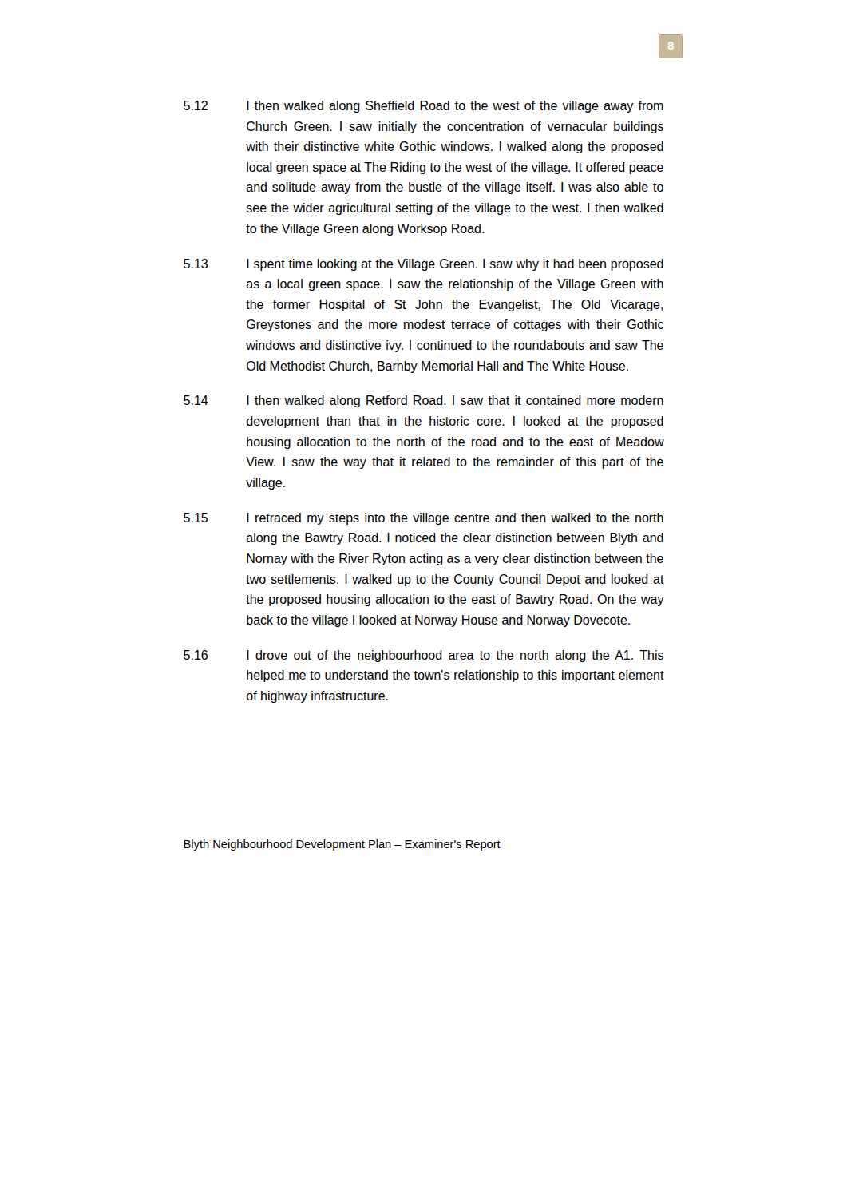8
5.12
I then walked along Sheffield Road to the west of the village away from Church Green. I saw initially the concentration of vernacular buildings with their distinctive white Gothic windows. I walked along the proposed local green space at The Riding to the west of the village. It offered peace and solitude away from the bustle of the village itself. I was also able to see the wider agricultural setting of the village to the west. I then walked to the Village Green along Worksop Road.
5.13
I spent time looking at the Village Green. I saw why it had been proposed as a local green space. I saw the relationship of the Village Green with the former Hospital of St John the Evangelist, The Old Vicarage, Greystones and the more modest terrace of cottages with their Gothic windows and distinctive ivy. I continued to the roundabouts and saw The Old Methodist Church, Barnby Memorial Hall and The White House.
5.14
I then walked along Retford Road. I saw that it contained more modern development than that in the historic core. I looked at the proposed housing allocation to the north of the road and to the east of Meadow View. I saw the way that it related to the remainder of this part of the village.
5.15
I retraced my steps into the village centre and then walked to the north along the Bawtry Road. I noticed the clear distinction between Blyth and Nornay with the River Ryton acting as a very clear distinction between the two settlements. I walked up to the County Council Depot and looked at the proposed housing allocation to the east of Bawtry Road. On the way back to the village I looked at Norway House and Norway Dovecote.
5.16
I drove out of the neighbourhood area to the north along the A1. This helped me to understand the town's relationship to this important element of highway infrastructure.
Blyth Neighbourhood Development Plan – Examiner's Report